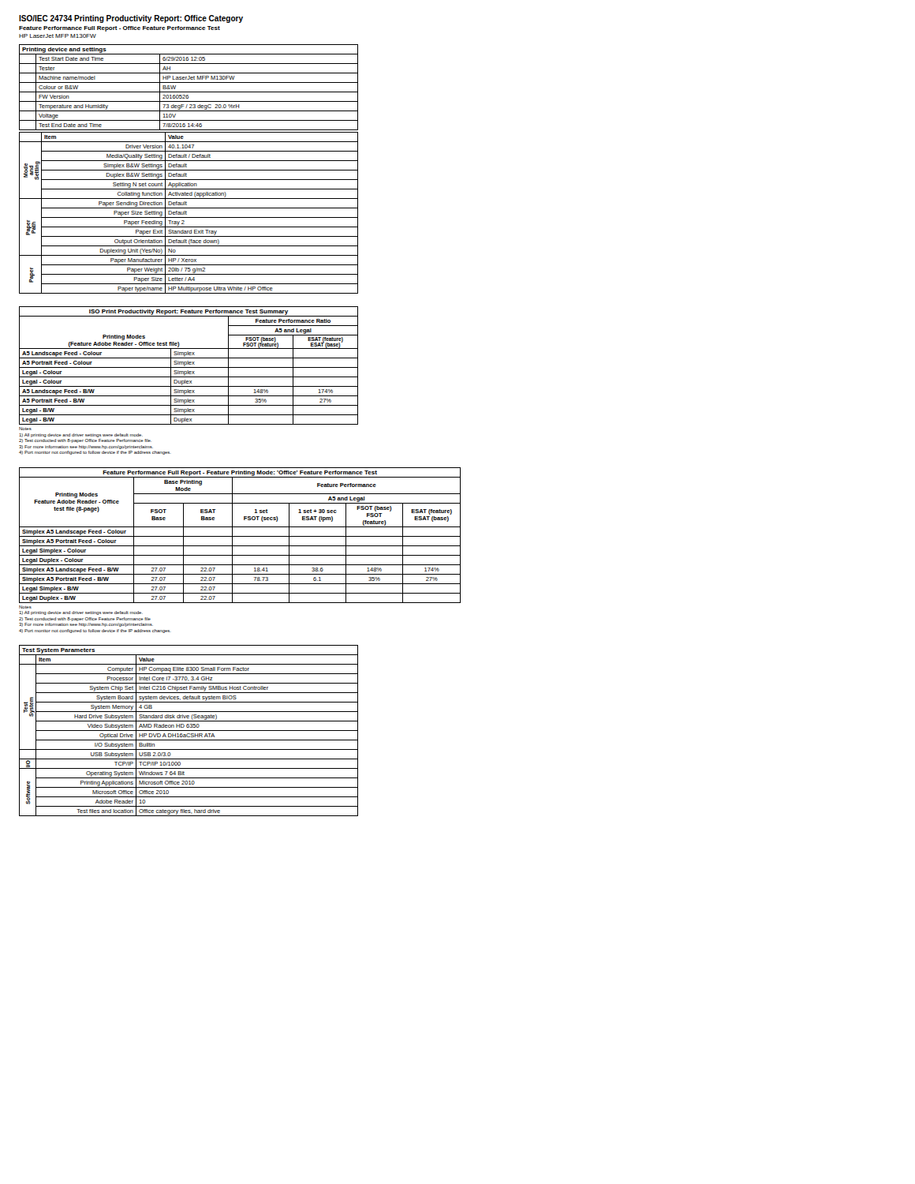ISO/IEC 24734 Printing Productivity Report: Office Category
Feature Performance Full Report - Office Feature Performance Test
HP LaserJet MFP M130FW
| Printing device and settings |
| | Test Start Date and Time | 6/29/2016 12:05 |
| | Tester | AH |
| | Machine name/model | HP LaserJet MFP M130FW |
| | Colour or B&W | B&W |
| | FW Version | 20160526 |
| | Temperature and Humidity | 73 degF / 23 degC 20.0 %rH |
| | Voltage | 110V |
| | Test End Date and Time | 7/8/2016 14:46 |
| | Item | Value |
| Mode and Setting | Driver Version | 40.1.1047 |
| Media/Quality Setting | Default / Default |
| Simplex B&W Settings | Default |
| Duplex B&W Settings | Default |
| Setting N set count | Application |
| Collating function | Activated (application) |
| Paper Path | Paper Sending Direction | Default |
| Paper Size Setting | Default |
| Paper Feeding | Tray 2 |
| Paper Exit | Standard Exit Tray |
| Output Orientation | Default (face down) |
| Duplexing Unit (Yes/No) | No |
| Paper | Paper Manufacturer | HP / Xerox |
| Paper Weight | 20lb / 75 g/m2 |
| Paper Size | Letter / A4 |
| Paper type/name | HP Multipurpose Ultra White / HP Office |
| ISO Print Productivity Report: Feature Performance Test Summary |
| Printing Modes (Feature Adobe Reader - Office test file) | Feature Performance Ratio |
| A5 and Legal |
| FSOT (base) FSOT (feature) | ESAT (feature) ESAT (base) |
| A5 Landscape Feed - Colour | Simplex | | |
| A5 Portrait Feed - Colour | Simplex | | |
| Legal - Colour | Simplex | | |
| Legal - Colour | Duplex | | |
| A5 Landscape Feed - B/W | Simplex | 148% | 174% |
| A5 Portrait Feed - B/W | Simplex | 35% | 27% |
| Legal - B/W | Simplex | | |
| Legal - B/W | Duplex | | |
Notes
1) All printing device and driver settings were default mode.
2) Test conducted with 8-paper Office Feature Performance file.
3) For more information see http://www.hp.com/go/printerclaims.
4) Port monitor not configured to follow device if the IP address changes.
| Feature Performance Full Report - Feature Printing Mode: 'Office' Feature Performance Test |
| Printing Modes Feature Adobe Reader - Office test file (8-page) | Base Printing Mode | Feature Performance |
| | A5 and Legal |
| FSOT Base | ESAT Base | 1 set FSOT (secs) | 1 set + 30 sec ESAT (ipm) | FSOT (base) FSOT (feature) | ESAT (feature) ESAT (base) |
| Simplex A5 Landscape Feed - Colour | | | | | | |
| Simplex A5 Portrait Feed - Colour | | | | | | |
| Legal Simplex - Colour | | | | | | |
| Legal Duplex - Colour | | | | | | |
| Simplex A5 Landscape Feed - B/W | 27.07 | 22.07 | 18.41 | 38.6 | 148% | 174% |
| Simplex A5 Portrait Feed - B/W | 27.07 | 22.07 | 78.73 | 6.1 | 35% | 27% |
| Legal Simplex - B/W | 27.07 | 22.07 | | | | |
| Legal Duplex - B/W | 27.07 | 22.07 | | | | |
Notes
1) All printing device and driver settings were default mode.
2) Test conducted with 8-paper Office Feature Performance file
3) For more information see http://www.hp.com/go/printerclaims.
4) Port monitor not configured to follow device if the IP address changes.
| Test System Parameters |
| | Item | Value |
| Test System | Computer | HP Compaq Elite 8300 Small Form Factor |
| Processor | Intel Core i7 -3770, 3.4 GHz |
| System Chip Set | Intel C216 Chipset Family SMBus Host Controller |
| System Board | system devices, default system BIOS |
| System Memory | 4 GB |
| Hard Drive Subsystem | Standard disk drive (Seagate) |
| Video Subsystem | AMD Radeon HD 6350 |
| Optical Drive | HP DVD A DH16aCSHR ATA |
| I/O Subsystem | Builtin |
| | USB Subsystem | USB 2.0/3.0 |
| I/O | TCP/IP | TCP/IP 10/1000 |
| Software | Operating System | Windows 7 64 Bit |
| Printing Applications | Microsoft Office 2010 |
| Microsoft Office | Office 2010 |
| Adobe Reader | 10 |
| Test files and location | Office category files, hard drive |